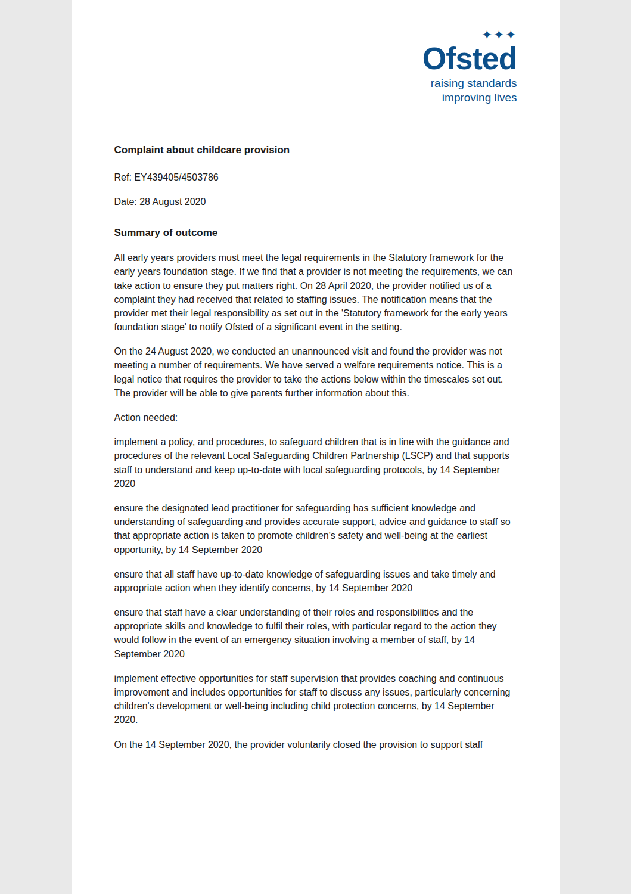✦✦✦
Ofsted
raising standards
improving lives
Complaint about childcare provision
Ref: EY439405/4503786
Date: 28 August 2020
Summary of outcome
All early years providers must meet the legal requirements in the Statutory framework for the early years foundation stage. If we find that a provider is not meeting the requirements, we can take action to ensure they put matters right. On 28 April 2020, the provider notified us of a complaint they had received that related to staffing issues. The notification means that the provider met their legal responsibility as set out in the 'Statutory framework for the early years foundation stage' to notify Ofsted of a significant event in the setting.
On the 24 August 2020, we conducted an unannounced visit and found the provider was not meeting a number of requirements. We have served a welfare requirements notice. This is a legal notice that requires the provider to take the actions below within the timescales set out. The provider will be able to give parents further information about this.
Action needed:
implement a policy, and procedures, to safeguard children that is in line with the guidance and procedures of the relevant Local Safeguarding Children Partnership (LSCP) and that supports staff to understand and keep up-to-date with local safeguarding protocols, by 14 September 2020
ensure the designated lead practitioner for safeguarding has sufficient knowledge and understanding of safeguarding and provides accurate support, advice and guidance to staff so that appropriate action is taken to promote children's safety and well-being at the earliest opportunity, by 14 September 2020
ensure that all staff have up-to-date knowledge of safeguarding issues and take timely and appropriate action when they identify concerns, by 14 September 2020
ensure that staff have a clear understanding of their roles and responsibilities and the appropriate skills and knowledge to fulfil their roles, with particular regard to the action they would follow in the event of an emergency situation involving a member of staff, by 14 September 2020
implement effective opportunities for staff supervision that provides coaching and continuous improvement and includes opportunities for staff to discuss any issues, particularly concerning children's development or well-being including child protection concerns, by 14 September 2020.
On the 14 September 2020, the provider voluntarily closed the provision to support staff